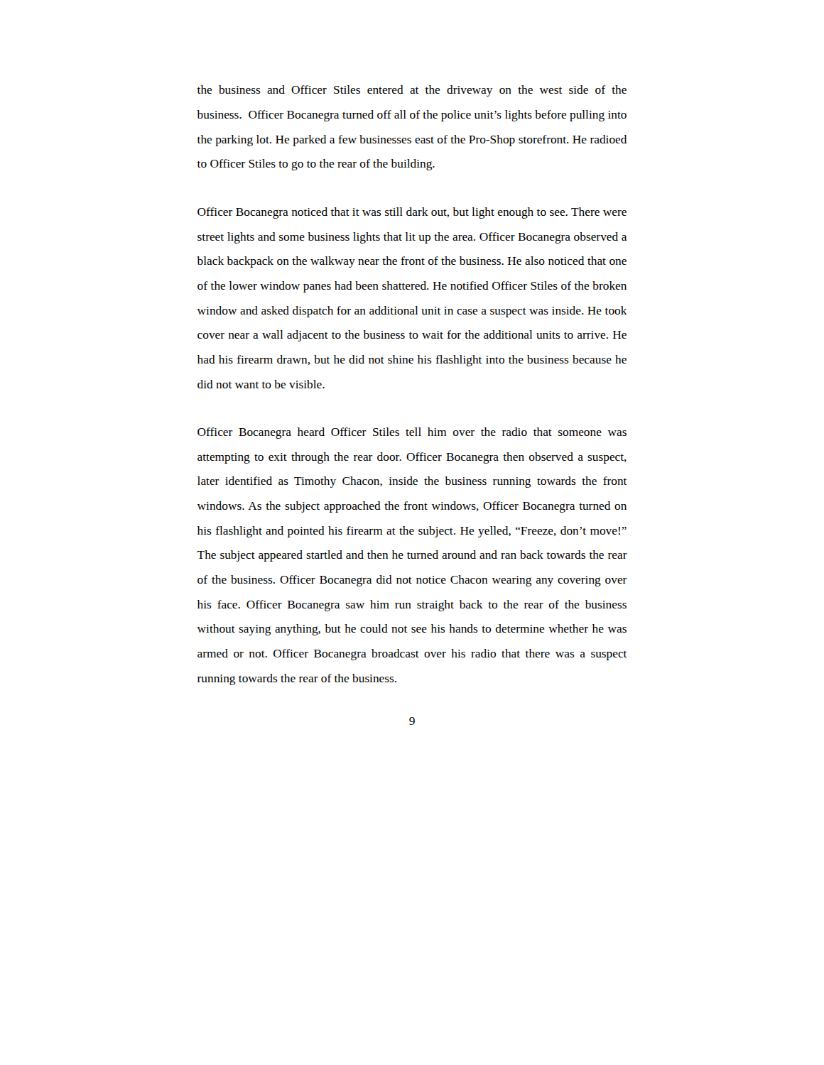the business and Officer Stiles entered at the driveway on the west side of the business. Officer Bocanegra turned off all of the police unit’s lights before pulling into the parking lot. He parked a few businesses east of the Pro-Shop storefront. He radioed to Officer Stiles to go to the rear of the building.
Officer Bocanegra noticed that it was still dark out, but light enough to see. There were street lights and some business lights that lit up the area. Officer Bocanegra observed a black backpack on the walkway near the front of the business. He also noticed that one of the lower window panes had been shattered. He notified Officer Stiles of the broken window and asked dispatch for an additional unit in case a suspect was inside. He took cover near a wall adjacent to the business to wait for the additional units to arrive. He had his firearm drawn, but he did not shine his flashlight into the business because he did not want to be visible.
Officer Bocanegra heard Officer Stiles tell him over the radio that someone was attempting to exit through the rear door. Officer Bocanegra then observed a suspect, later identified as Timothy Chacon, inside the business running towards the front windows. As the subject approached the front windows, Officer Bocanegra turned on his flashlight and pointed his firearm at the subject. He yelled, “Freeze, don’t move!” The subject appeared startled and then he turned around and ran back towards the rear of the business. Officer Bocanegra did not notice Chacon wearing any covering over his face. Officer Bocanegra saw him run straight back to the rear of the business without saying anything, but he could not see his hands to determine whether he was armed or not. Officer Bocanegra broadcast over his radio that there was a suspect running towards the rear of the business.
9